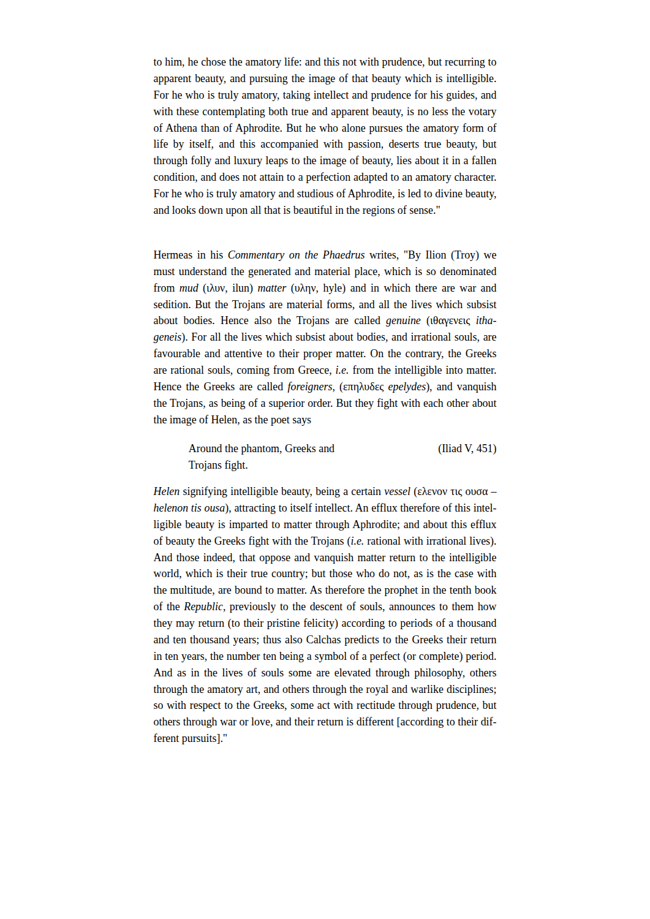to him, he chose the amatory life: and this not with prudence, but recurring to apparent beauty, and pursuing the image of that beauty which is intelligible. For he who is truly amatory, taking intellect and prudence for his guides, and with these contemplating both true and apparent beauty, is no less the votary of Athena than of Aphrodite. But he who alone pursues the amatory form of life by itself, and this accompanied with passion, deserts true beauty, but through folly and luxury leaps to the image of beauty, lies about it in a fallen condition, and does not attain to a perfection adapted to an amatory character. For he who is truly amatory and studious of Aphrodite, is led to divine beauty, and looks down upon all that is beautiful in the regions of sense."
Hermeas in his Commentary on the Phaedrus writes, "By Ilion (Troy) we must understand the generated and material place, which is so denominated from mud (ιλυν, ilun) matter (υλην, hyle) and in which there are war and sedition. But the Trojans are material forms, and all the lives which subsist about bodies. Hence also the Trojans are called genuine (ιθαγενεις ithageneis). For all the lives which subsist about bodies, and irrational souls, are favourable and attentive to their proper matter. On the contrary, the Greeks are rational souls, coming from Greece, i.e. from the intelligible into matter. Hence the Greeks are called foreigners, (επηλυδες epelydes), and vanquish the Trojans, as being of a superior order. But they fight with each other about the image of Helen, as the poet says
Around the phantom, Greeks and Trojans fight. (Iliad V, 451)
Helen signifying intelligible beauty, being a certain vessel (ελενον τις ουσα – helenon tis ousa), attracting to itself intellect. An efflux therefore of this intelligible beauty is imparted to matter through Aphrodite; and about this efflux of beauty the Greeks fight with the Trojans (i.e. rational with irrational lives). And those indeed, that oppose and vanquish matter return to the intelligible world, which is their true country; but those who do not, as is the case with the multitude, are bound to matter. As therefore the prophet in the tenth book of the Republic, previously to the descent of souls, announces to them how they may return (to their pristine felicity) according to periods of a thousand and ten thousand years; thus also Calchas predicts to the Greeks their return in ten years, the number ten being a symbol of a perfect (or complete) period. And as in the lives of souls some are elevated through philosophy, others through the amatory art, and others through the royal and warlike disciplines; so with respect to the Greeks, some act with rectitude through prudence, but others through war or love, and their return is different [according to their different pursuits]."